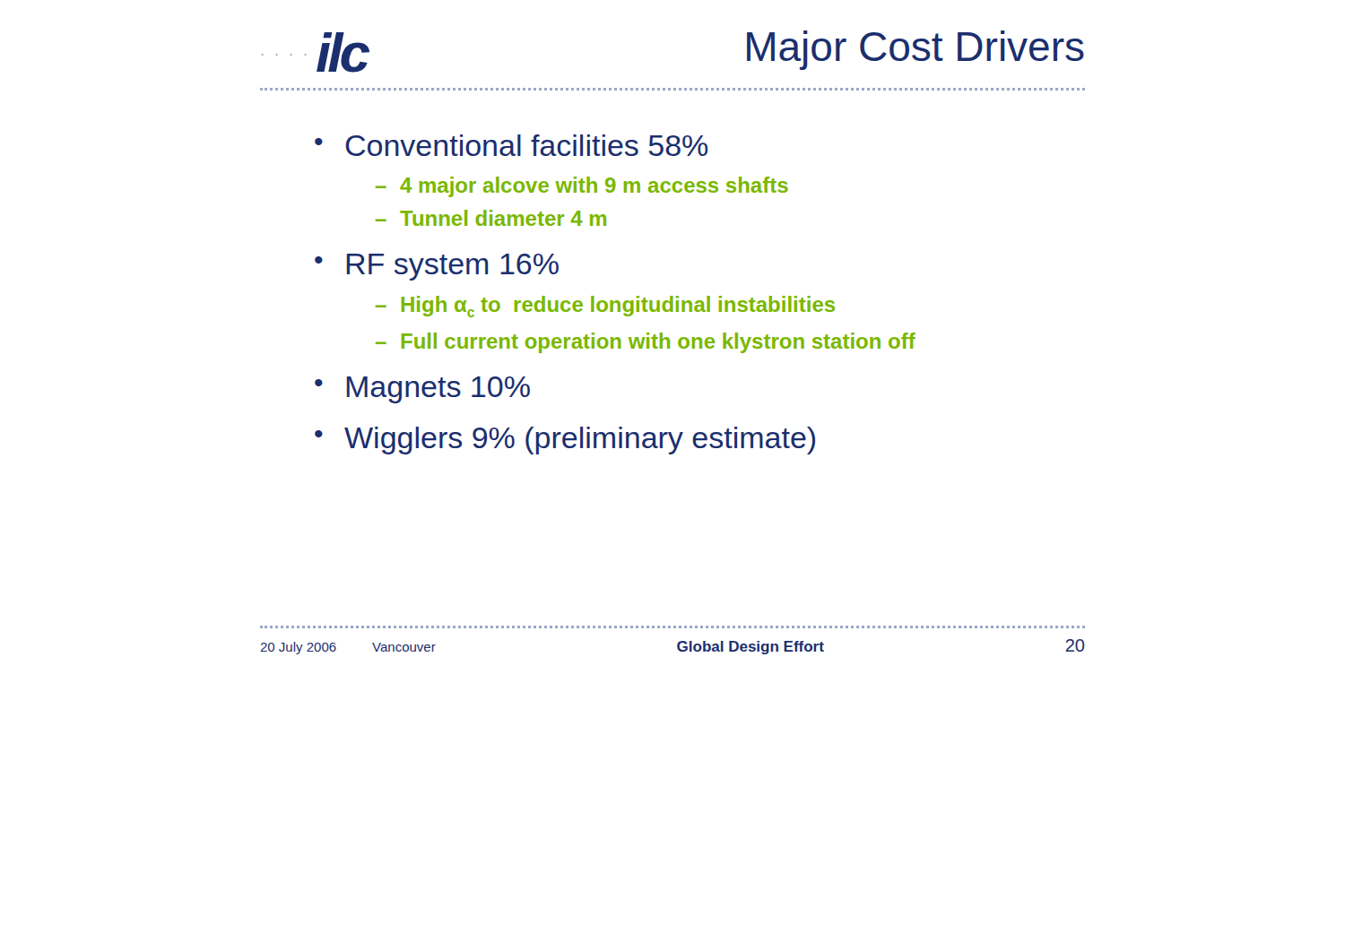. . . . ilc
Major Cost Drivers
Conventional facilities 58%
4 major alcove with 9 m access shafts
Tunnel diameter 4 m
RF system 16%
High αc to reduce longitudinal instabilities
Full current operation with one klystron station off
Magnets 10%
Wigglers 9% (preliminary estimate)
20 July 2006 Vancouver
Global Design Effort
20